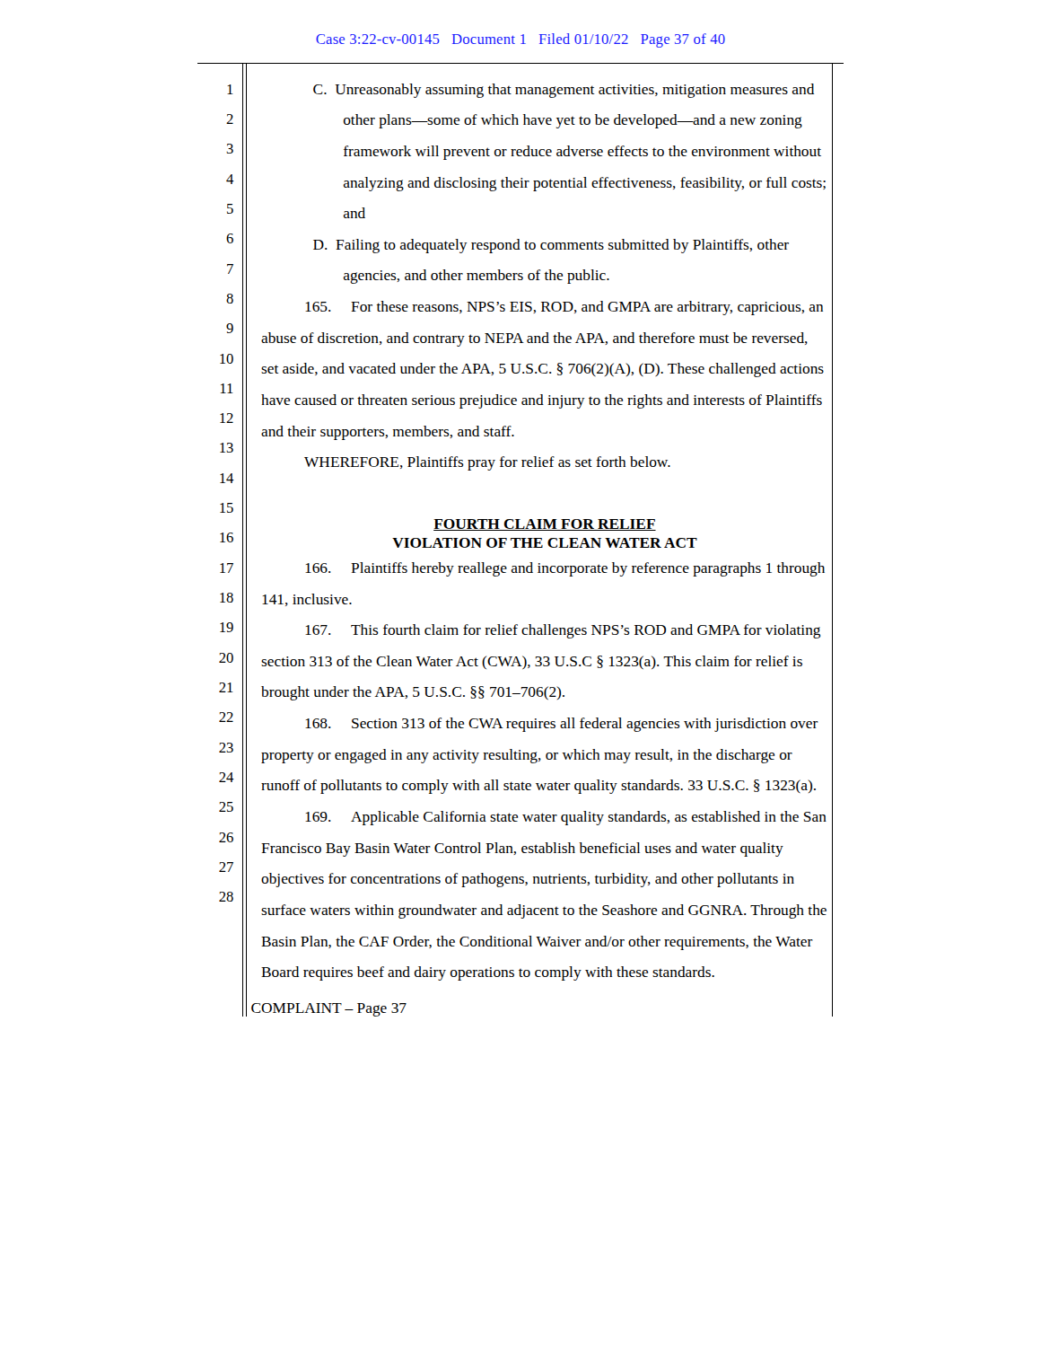Case 3:22-cv-00145 Document 1 Filed 01/10/22 Page 37 of 40
1
2
3
4
5
6
7
8
9
10
11
12
13
14
15
16
17
18
19
20
21
22
23
24
25
26
27
28
C. Unreasonably assuming that management activities, mitigation measures and other plans—some of which have yet to be developed—and a new zoning framework will prevent or reduce adverse effects to the environment without analyzing and disclosing their potential effectiveness, feasibility, or full costs; and
D. Failing to adequately respond to comments submitted by Plaintiffs, other agencies, and other members of the public.
165. For these reasons, NPS’s EIS, ROD, and GMPA are arbitrary, capricious, an abuse of discretion, and contrary to NEPA and the APA, and therefore must be reversed, set aside, and vacated under the APA, 5 U.S.C. § 706(2)(A), (D). These challenged actions have caused or threaten serious prejudice and injury to the rights and interests of Plaintiffs and their supporters, members, and staff.
WHEREFORE, Plaintiffs pray for relief as set forth below.
FOURTH CLAIM FOR RELIEF
VIOLATION OF THE CLEAN WATER ACT
166. Plaintiffs hereby reallege and incorporate by reference paragraphs 1 through 141, inclusive.
167. This fourth claim for relief challenges NPS’s ROD and GMPA for violating section 313 of the Clean Water Act (CWA), 33 U.S.C § 1323(a). This claim for relief is brought under the APA, 5 U.S.C. §§ 701–706(2).
168. Section 313 of the CWA requires all federal agencies with jurisdiction over property or engaged in any activity resulting, or which may result, in the discharge or runoff of pollutants to comply with all state water quality standards. 33 U.S.C. § 1323(a).
169. Applicable California state water quality standards, as established in the San Francisco Bay Basin Water Control Plan, establish beneficial uses and water quality objectives for concentrations of pathogens, nutrients, turbidity, and other pollutants in surface waters within groundwater and adjacent to the Seashore and GGNRA. Through the Basin Plan, the CAF Order, the Conditional Waiver and/or other requirements, the Water Board requires beef and dairy operations to comply with these standards.
COMPLAINT – Page 37